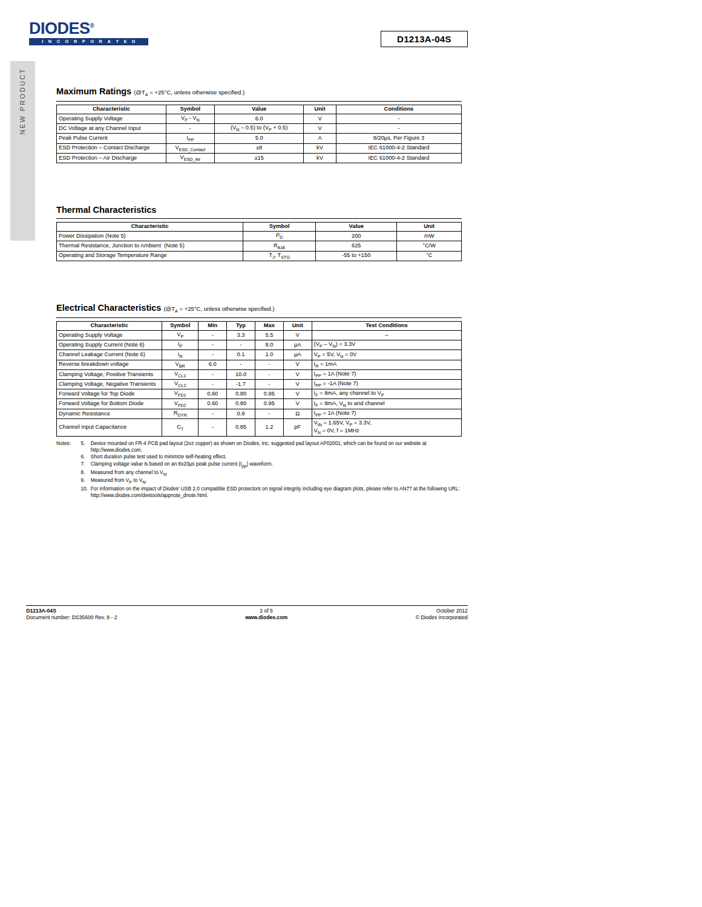NEW PRODUCT
DIODES®
I N C O R P O R A T E D
D1213A-04S
Maximum Ratings (@TA = +25°C, unless otherwise specified.)
| Characteristic | Symbol | Value | Unit | Conditions |
| --- | --- | --- | --- | --- |
| Operating Supply Voltage | V P - V N | 6.0 | V | - |
| DC Voltage at any Channel Input | - | (V N – 0.5) to (V P + 0.5) | V | - |
| Peak Pulse Current | I PP | 5.0 | A | 8/20µs, Per Figure 3 |
| ESD Protection – Contact Discharge | V ESD_Contact | ±8 | kV | IEC 61000-4-2 Standard |
| ESD Protection – Air Discharge | V ESD_Air | ±15 | kV | IEC 61000-4-2 Standard |
Thermal Characteristics
| Characteristic | Symbol | Value | Unit |
| --- | --- | --- | --- |
| Power Dissipation (Note 5) | P D | 200 | mW |
| Thermal Resistance, Junction to Ambient (Note 5) | R θJA | 625 | °C/W |
| Operating and Storage Temperature Range | T J , T STG | -55 to +150 | °C |
Electrical Characteristics (@TA = +25°C, unless otherwise specified.)
| Characteristic | Symbol | Min | Typ | Max | Unit | Test Conditions |
| --- | --- | --- | --- | --- | --- | --- |
| Operating Supply Voltage | V P | - | 3.3 | 5.5 | V | – |
| Operating Supply Current (Note 6) | I P | - | - | 8.0 | µA | (V P – V N ) = 3.3V |
| Channel Leakage Current (Note 6) | I R | - | 0.1 | 1.0 | µA | V P = 5V, V N = 0V |
| Reverse breakdown voltage | V BR | 6.0 | - | - | V | I R = 1mA |
| Clamping Voltage, Positive Transients | V CL1 | - | 10.0 | - | V | I PP = 1A (Note 7) |
| Clamping Voltage, Negative Transients | V CL2 | - | -1.7 | - | V | I PP = -1A (Note 7) |
| Forward Voltage for Top Diode | V FD1 | 0.60 | 0.80 | 0.95 | V | I F = 8mA, any channel to V P |
| Forward Voltage for Bottom Diode | V FD2 | 0.60 | 0.80 | 0.95 | V | I F = 8mA, V N to and channel |
| Dynamic Resistance | R DYN | - | 0.9 | - | Ω | I PP = 1A (Note 7) |
| Channel Input Capacitance | C T | - | 0.85 | 1.2 | pF | V IN = 1.65V, V P = 3.3V, V N = 0V, f = 1MHz |
Notes:
5.
Device mounted on FR-4 PCB pad layout (2oz copper) as shown on Diodes, Inc. suggested pad layout AP02001, which can be found on our website at http://www.diodes.com.
6.
Short duration pulse test used to minimize self-heating effect.
7.
Clamping voltage value is based on an 8x20µs peak pulse current (Ipp) waveform.
8.
Measured from any channel to VN.
9.
Measured from VP to VN.
10.
For information on the impact of Diodes' USB 2.0 compatible ESD protectors on signal integrity including eye diagram plots, please refer to AN77 at the following URL: http://www.diodes.com/destools/appnote_dnote.html.
D1213A-04S
Document number: DS35600 Rev. 8 - 2
2 of 5
www.diodes.com
October 2012
© Diodes Incorporated